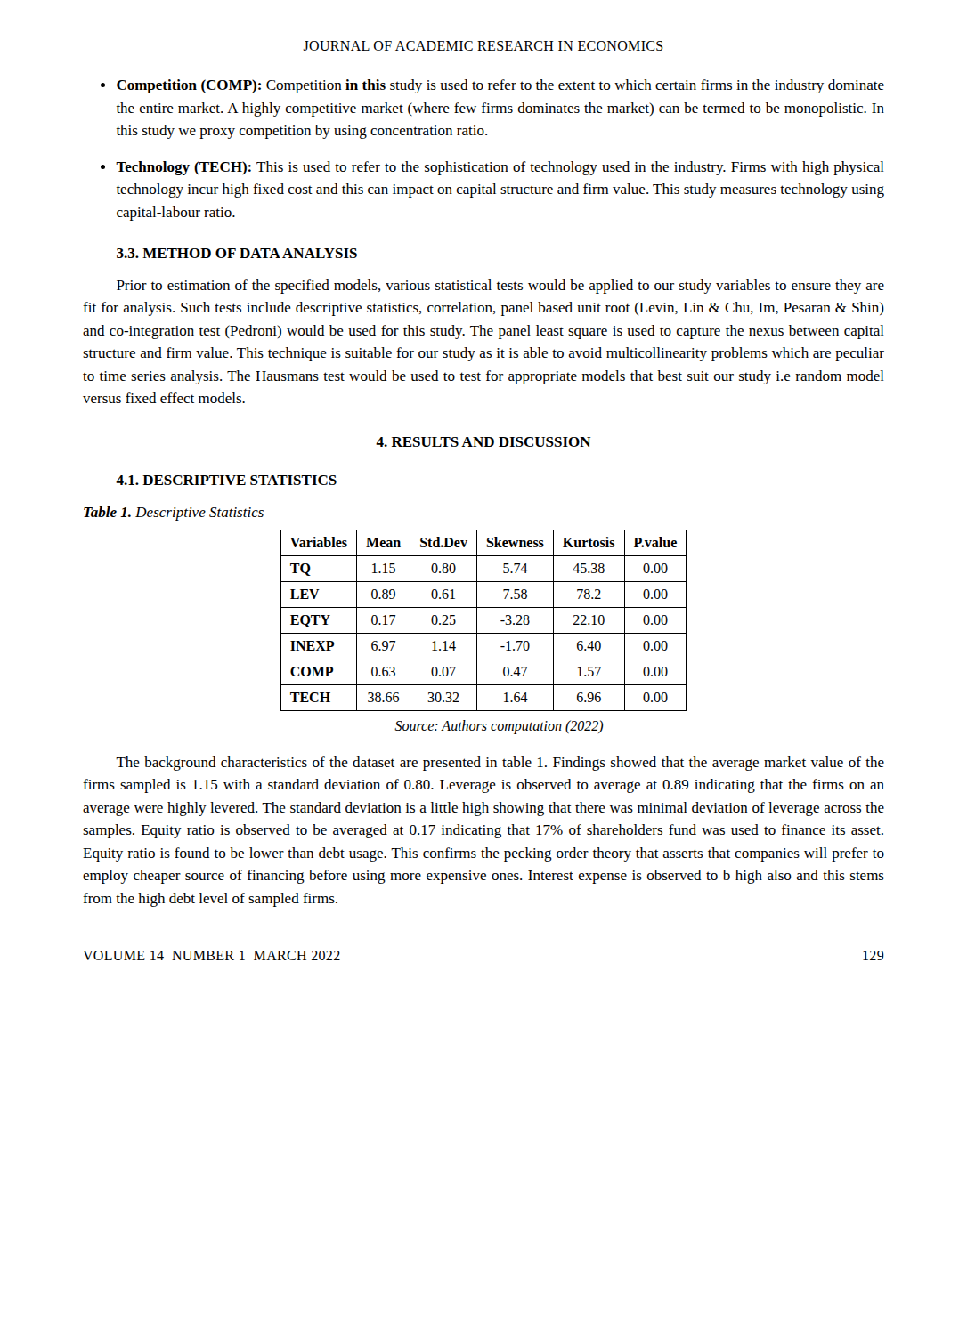JOURNAL OF ACADEMIC RESEARCH IN ECONOMICS
Competition (COMP): Competition in this study is used to refer to the extent to which certain firms in the industry dominate the entire market. A highly competitive market (where few firms dominates the market) can be termed to be monopolistic. In this study we proxy competition by using concentration ratio.
Technology (TECH): This is used to refer to the sophistication of technology used in the industry. Firms with high physical technology incur high fixed cost and this can impact on capital structure and firm value. This study measures technology using capital-labour ratio.
3.3. METHOD OF DATA ANALYSIS
Prior to estimation of the specified models, various statistical tests would be applied to our study variables to ensure they are fit for analysis. Such tests include descriptive statistics, correlation, panel based unit root (Levin, Lin & Chu, Im, Pesaran & Shin) and co-integration test (Pedroni) would be used for this study. The panel least square is used to capture the nexus between capital structure and firm value. This technique is suitable for our study as it is able to avoid multicollinearity problems which are peculiar to time series analysis. The Hausmans test would be used to test for appropriate models that best suit our study i.e random model versus fixed effect models.
4. RESULTS AND DISCUSSION
4.1. DESCRIPTIVE STATISTICS
Table 1. Descriptive Statistics
| Variables | Mean | Std.Dev | Skewness | Kurtosis | P.value |
| --- | --- | --- | --- | --- | --- |
| TQ | 1.15 | 0.80 | 5.74 | 45.38 | 0.00 |
| LEV | 0.89 | 0.61 | 7.58 | 78.2 | 0.00 |
| EQTY | 0.17 | 0.25 | -3.28 | 22.10 | 0.00 |
| INEXP | 6.97 | 1.14 | -1.70 | 6.40 | 0.00 |
| COMP | 0.63 | 0.07 | 0.47 | 1.57 | 0.00 |
| TECH | 38.66 | 30.32 | 1.64 | 6.96 | 0.00 |
Source: Authors computation (2022)
The background characteristics of the dataset are presented in table 1. Findings showed that the average market value of the firms sampled is 1.15 with a standard deviation of 0.80. Leverage is observed to average at 0.89 indicating that the firms on an average were highly levered. The standard deviation is a little high showing that there was minimal deviation of leverage across the samples. Equity ratio is observed to be averaged at 0.17 indicating that 17% of shareholders fund was used to finance its asset. Equity ratio is found to be lower than debt usage. This confirms the pecking order theory that asserts that companies will prefer to employ cheaper source of financing before using more expensive ones. Interest expense is observed to b high also and this stems from the high debt level of sampled firms.
VOLUME 14 NUMBER 1 MARCH 2022 129